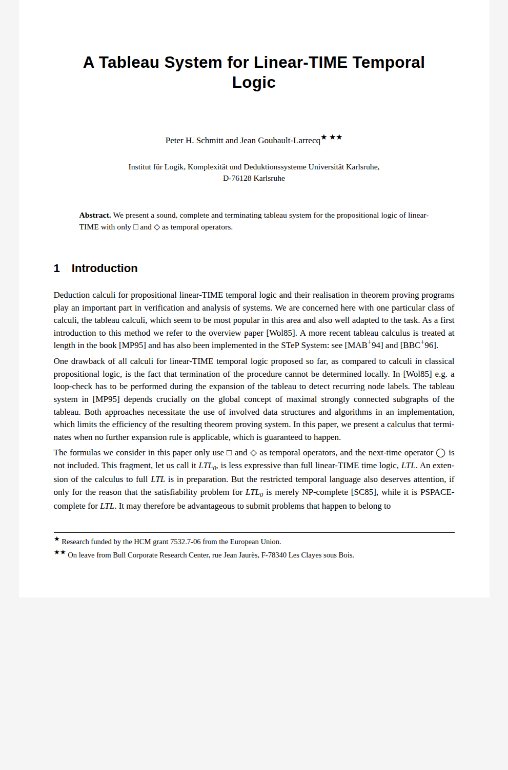A Tableau System for Linear-TIME Temporal
Logic
Peter H. Schmitt and Jean Goubault-Larrecq★ ★★
Institut für Logik, Komplexität und Deduktionssysteme Universität Karlsruhe,
D-76128 Karlsruhe
Abstract. We present a sound, complete and terminating tableau system for the propositional logic of linear-TIME with only □ and ◇ as temporal operators.
1 Introduction
Deduction calculi for propositional linear-TIME temporal logic and their realisation in theorem proving programs play an important part in verification and analysis of systems. We are concerned here with one particular class of calculi, the tableau calculi, which seem to be most popular in this area and also well adapted to the task. As a first introduction to this method we refer to the overview paper [Wol85]. A more recent tableau calculus is treated at length in the book [MP95] and has also been implemented in the STeP System: see [MAB+94] and [BBC+96].
One drawback of all calculi for linear-TIME temporal logic proposed so far, as compared to calculi in classical propositional logic, is the fact that termination of the procedure cannot be determined locally. In [Wol85] e.g. a loop-check has to be performed during the expansion of the tableau to detect recurring node labels. The tableau system in [MP95] depends crucially on the global concept of maximal strongly connected subgraphs of the tableau. Both approaches necessitate the use of involved data structures and algorithms in an implementation, which limits the efficiency of the resulting theorem proving system. In this paper, we present a calculus that terminates when no further expansion rule is applicable, which is guaranteed to happen.
The formulas we consider in this paper only use □ and ◇ as temporal operators, and the next-time operator ◯ is not included. This fragment, let us call it LTL0, is less expressive than full linear-TIME time logic, LTL. An extension of the calculus to full LTL is in preparation. But the restricted temporal language also deserves attention, if only for the reason that the satisfiability problem for LTL0 is merely NP-complete [SC85], while it is PSPACE-complete for LTL. It may therefore be advantageous to submit problems that happen to belong to
★ Research funded by the HCM grant 7532.7-06 from the European Union.
★★ On leave from Bull Corporate Research Center, rue Jean Jaurès, F-78340 Les Clayes sous Bois.